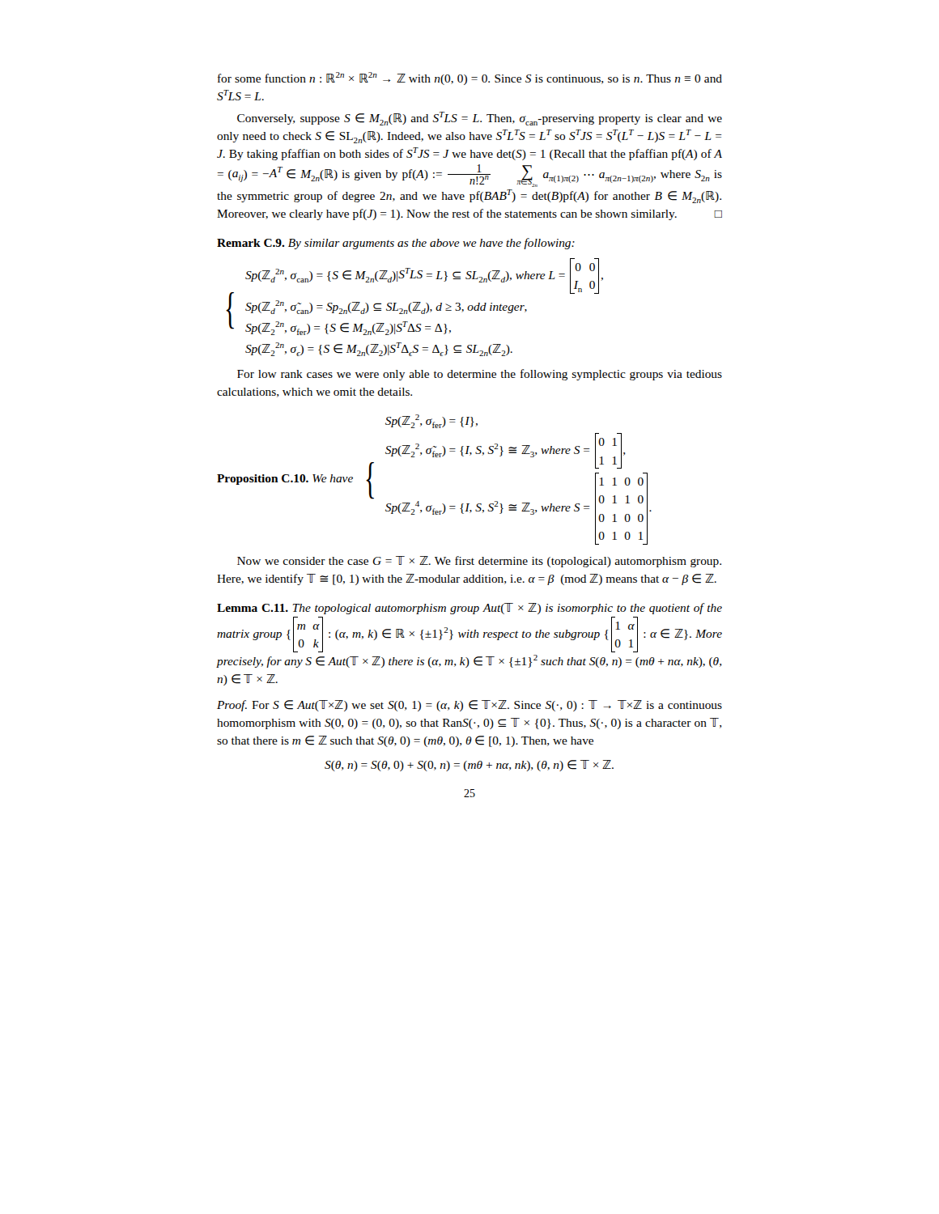for some function n : ℝ2n × ℝ2n → ℤ with n(0, 0) = 0. Since S is continuous, so is n. Thus n ≡ 0 and STLS = L.
Conversely, suppose S ∈ M2n(ℝ) and STLS = L. Then, σcan-preserving property is clear and we only need to check S ∈ SL2n(ℝ). Indeed, we also have STLTS = LT so STJS = ST(LT − L)S = LT − L = J. By taking pfaffian on both sides of STJS = J we have det(S) = 1 (Recall that the pfaffian pf(A) of A = (aij) = −AT ∈ M2n(ℝ) is given by pf(A) := 1 n!2n ∑π∈S2n aπ(1)π(2) ⋯ aπ(2n−1)π(2n), where S2n is the symmetric group of degree 2n, and we have pf(BABT) = det(B)pf(A) for another B ∈ M2n(ℝ). Moreover, we clearly have pf(J) = 1). Now the rest of the statements can be shown similarly. □
Remark C.9. By similar arguments as the above we have the following:
{ Sp(ℤd2n, σcan) = {S ∈ M2n(ℤd)|STLS = L} ⊆ SL2n(ℤd), where L = 00 In 0, Sp(ℤd2n, σ̃can) = Sp2n(ℤd) ⊆ SL2n(ℤd), d ≥ 3, odd integer, Sp(ℤ22n, σfer) = {S ∈ M2n(ℤ2)|STΔS = Δ}, Sp(ℤ22n, σϵ) = {S ∈ M2n(ℤ2)|STΔϵS = Δϵ} ⊆ SL2n(ℤ2).
For low rank cases we were only able to determine the following symplectic groups via tedious calculations, which we omit the details.
Proposition C.10. We have { Sp(ℤ22, σfer) = {I}, Sp(ℤ22, σ̃fer) = {I, S, S2} ≅ ℤ3, where S = 0111, Sp(ℤ24, σfer) = {I, S, S2} ≅ ℤ3, where S = 1100011001000101.
Now we consider the case G = 𝕋 × ℤ. We first determine its (topological) automorphism group. Here, we identify 𝕋 ≅ [0, 1) with the ℤ-modular addition, i.e. α = β (mod ℤ) means that α − β ∈ ℤ.
Lemma C.11. The topological automorphism group Aut(𝕋 × ℤ) is isomorphic to the quotient of the matrix group {mα 0 k : (α, m, k) ∈ ℝ × {±1}2} with respect to the subgroup {1 α 01 : α ∈ ℤ}. More precisely, for any S ∈ Aut(𝕋 × ℤ) there is (α, m, k) ∈ 𝕋 × {±1}2 such that S(θ, n) = (mθ + nα, nk), (θ, n) ∈ 𝕋 × ℤ.
Proof. For S ∈ Aut(𝕋×ℤ) we set S(0, 1) = (α, k) ∈ 𝕋×ℤ. Since S(·, 0) : 𝕋 → 𝕋×ℤ is a continuous homomorphism with S(0, 0) = (0, 0), so that Ran S(·, 0) ⊆ 𝕋 × {0}. Thus, S(·, 0) is a character on 𝕋, so that there is m ∈ ℤ such that S(θ, 0) = (mθ, 0), θ ∈ [0, 1). Then, we have
S(θ, n) = S(θ, 0) + S(0, n) = (mθ + nα, nk), (θ, n) ∈ 𝕋 × ℤ.
25